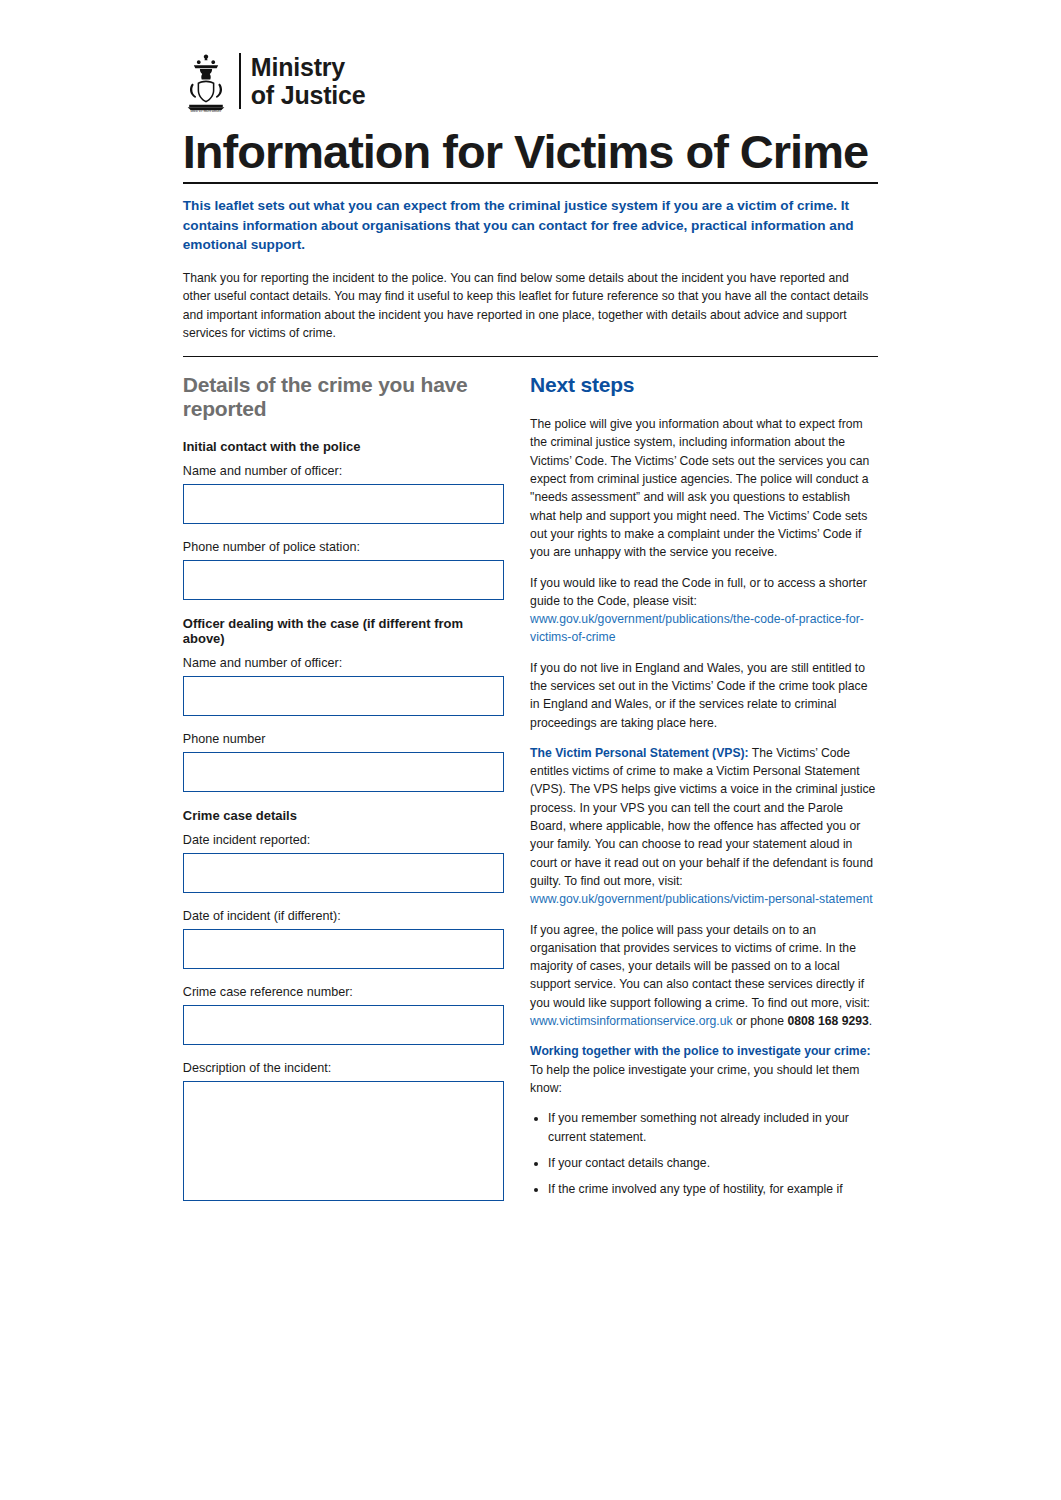DIEU ET MON DROIT
Ministry
of Justice
Information for Victims of Crime
This leaflet sets out what you can expect from the criminal justice system if you are a victim of crime. It contains information about organisations that you can contact for free advice, practical information and emotional support.
Thank you for reporting the incident to the police. You can find below some details about the incident you have reported and other useful contact details. You may find it useful to keep this leaflet for future reference so that you have all the contact details and important information about the incident you have reported in one place, together with details about advice and support services for victims of crime.
Details of the crime you have reported
Initial contact with the police
Name and number of officer:
Phone number of police station:
Officer dealing with the case (if different from above)
Name and number of officer:
Phone number
Crime case details
Date incident reported:
Date of incident (if different):
Crime case reference number:
Description of the incident:
Next steps
The police will give you information about what to expect from the criminal justice system, including information about the Victims’ Code. The Victims’ Code sets out the services you can expect from criminal justice agencies. The police will conduct a "needs assessment” and will ask you questions to establish what help and support you might need. The Victims’ Code sets out your rights to make a complaint under the Victims’ Code if you are unhappy with the service you receive.
If you would like to read the Code in full, or to access a shorter guide to the Code, please visit: www.gov.uk/government/publications/the-code-of-practice-for-victims-of-crime
If you do not live in England and Wales, you are still entitled to the services set out in the Victims’ Code if the crime took place in England and Wales, or if the services relate to criminal proceedings are taking place here.
The Victim Personal Statement (VPS): The Victims’ Code entitles victims of crime to make a Victim Personal Statement (VPS). The VPS helps give victims a voice in the criminal justice process. In your VPS you can tell the court and the Parole Board, where applicable, how the offence has affected you or your family. You can choose to read your statement aloud in court or have it read out on your behalf if the defendant is found guilty. To find out more, visit: www.gov.uk/government/publications/victim-personal-statement
If you agree, the police will pass your details on to an organisation that provides services to victims of crime. In the majority of cases, your details will be passed on to a local support service. You can also contact these services directly if you would like support following a crime. To find out more, visit: www.victimsinformationservice.org.uk or phone 0808 168 9293.
Working together with the police to investigate your crime: To help the police investigate your crime, you should let them know:
If you remember something not already included in your current statement.
If your contact details change.
If the crime involved any type of hostility, for example if